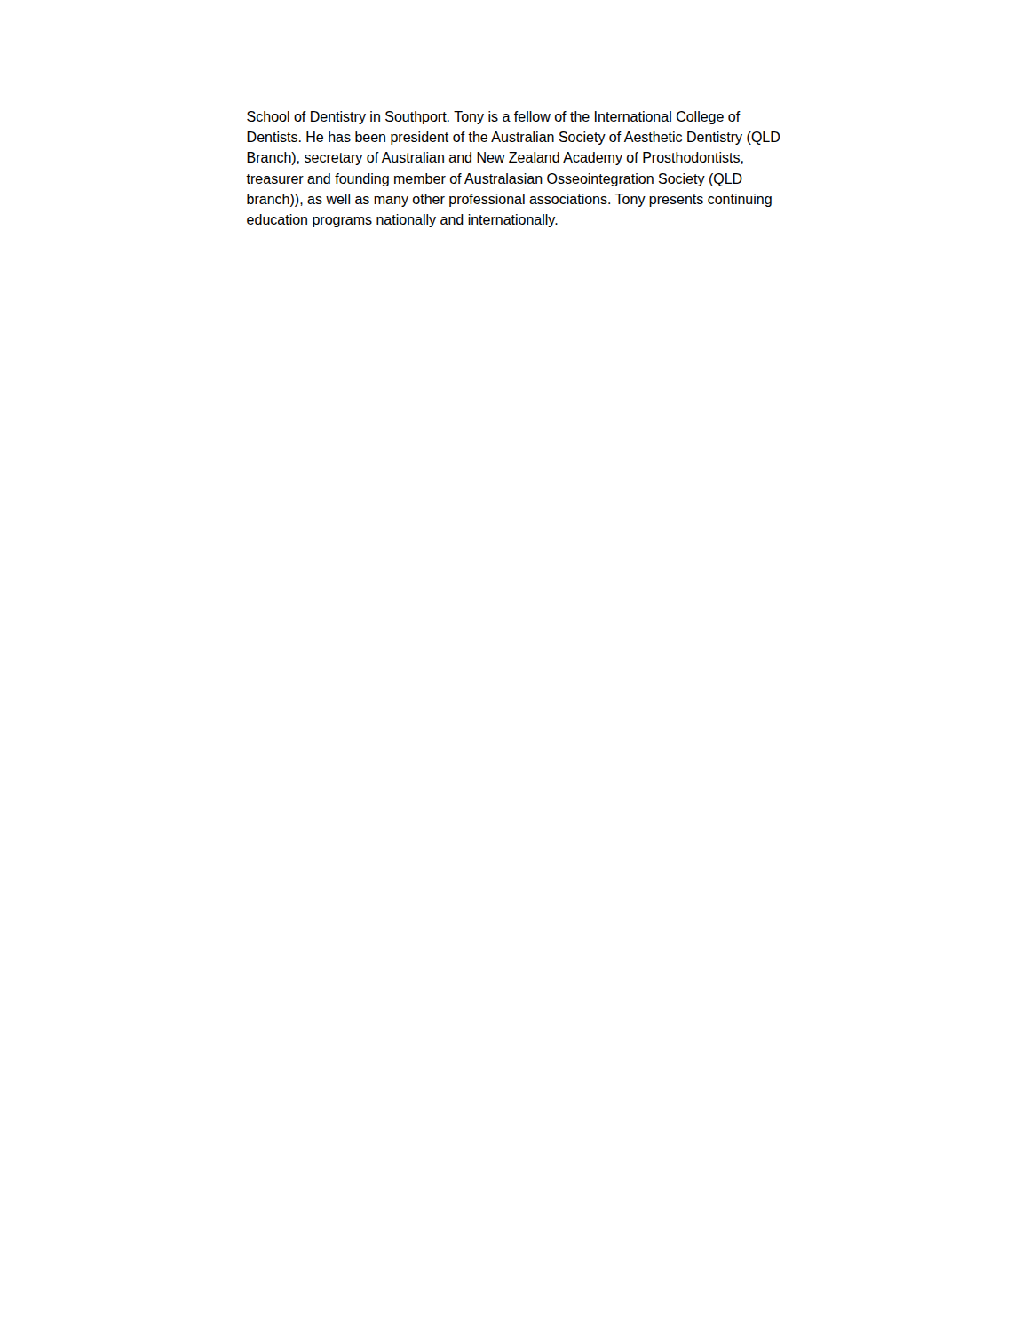School of Dentistry in Southport. Tony is a fellow of the International College of Dentists. He has been president of the Australian Society of Aesthetic Dentistry (QLD Branch), secretary of Australian and New Zealand Academy of Prosthodontists, treasurer and founding member of Australasian Osseointegration Society (QLD branch)), as well as many other professional associations. Tony presents continuing education programs nationally and internationally.